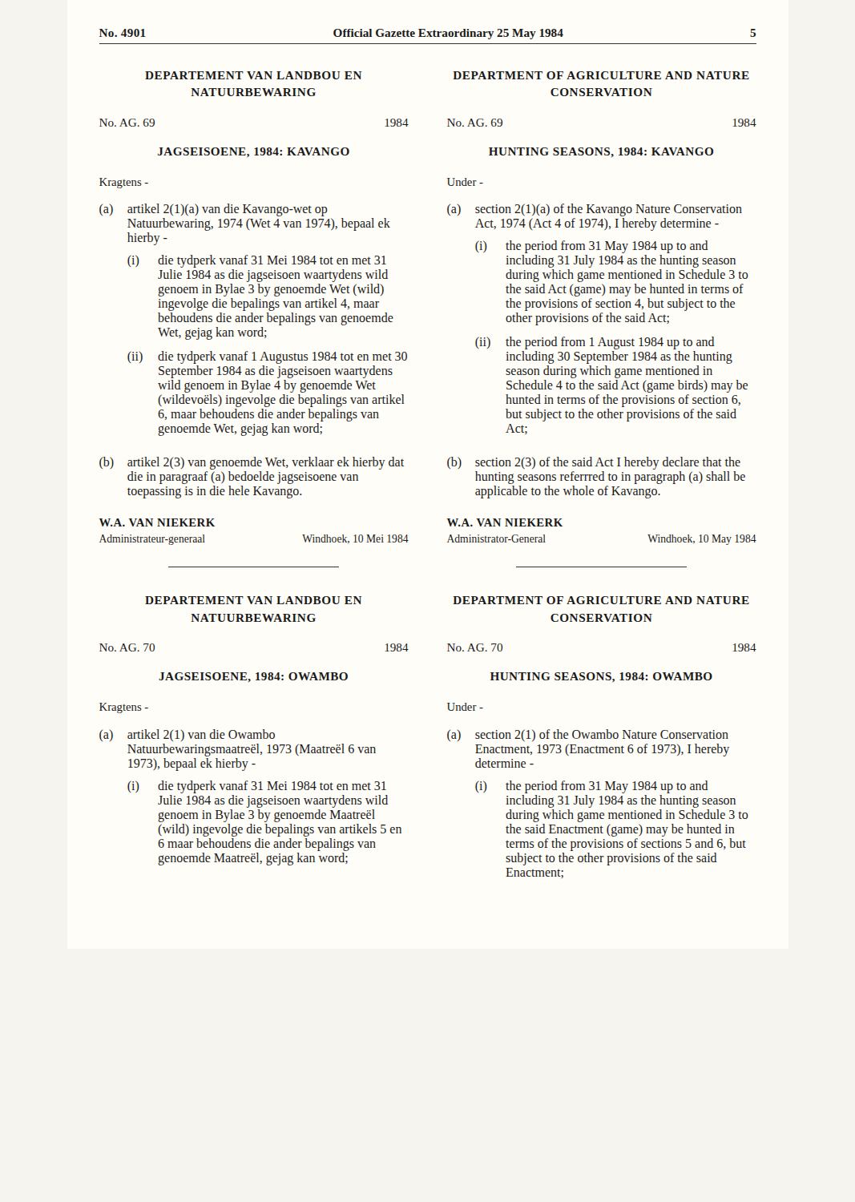No. 4901 Official Gazette Extraordinary 25 May 1984 5
Departement van Landbou en Natuurbewaring
No. AG. 69 1984
Jagseisoene, 1984: Kavango
Kragtens -
(a) artikel 2(1)(a) van die Kavango-wet op Natuurbewaring, 1974 (Wet 4 van 1974), bepaal ek hierby -
(i) die tydperk vanaf 31 Mei 1984 tot en met 31 Julie 1984 as die jagseisoen waartydens wild genoem in Bylae 3 by genoemde Wet (wild) ingevolge die bepalings van artikel 4, maar behoudens die ander bepalings van genoemde Wet, gejag kan word;
(ii) die tydperk vanaf 1 Augustus 1984 tot en met 30 September 1984 as die jagseisoen waartydens wild genoem in Bylae 4 by genoemde Wet (wildevoëls) ingevolge die bepalings van artikel 6, maar behoudens die ander bepalings van genoemde Wet, gejag kan word;
(b) artikel 2(3) van genoemde Wet, verklaar ek hierby dat die in paragraaf (a) bedoelde jagseisoene van toepassing is in die hele Kavango.
W.A. VAN NIEKERK
Administrateur-generaal Windhoek, 10 Mei 1984
Departement van Landbou en Natuurbewaring
No. AG. 70 1984
Jagseisoene, 1984: Owambo
Kragtens -
(a) artikel 2(1) van die Owambo Natuurbewaringsmaatreël, 1973 (Maatreël 6 van 1973), bepaal ek hierby -
(i) die tydperk vanaf 31 Mei 1984 tot en met 31 Julie 1984 as die jagseisoen waartydens wild genoem in Bylae 3 by genoemde Maatreël (wild) ingevolge die bepalings van artikels 5 en 6 maar behoudens die ander bepalings van genoemde Maatreël, gejag kan word;
Department of Agriculture and Nature Conservation
No. AG. 69 1984
Hunting Seasons, 1984: Kavango
Under -
(a) section 2(1)(a) of the Kavango Nature Conservation Act, 1974 (Act 4 of 1974), I hereby determine -
(i) the period from 31 May 1984 up to and including 31 July 1984 as the hunting season during which game mentioned in Schedule 3 to the said Act (game) may be hunted in terms of the provisions of section 4, but subject to the other provisions of the said Act;
(ii) the period from 1 August 1984 up to and including 30 September 1984 as the hunting season during which game mentioned in Schedule 4 to the said Act (game birds) may be hunted in terms of the provisions of section 6, but subject to the other provisions of the said Act;
(b) section 2(3) of the said Act I hereby declare that the hunting seasons referrred to in paragraph (a) shall be applicable to the whole of Kavango.
W.A. VAN NIEKERK
Administrator-General Windhoek, 10 May 1984
Department of Agriculture and Nature Conservation
No. AG. 70 1984
Hunting Seasons, 1984: Owambo
Under -
(a) section 2(1) of the Owambo Nature Conservation Enactment, 1973 (Enactment 6 of 1973), I hereby determine -
(i) the period from 31 May 1984 up to and including 31 July 1984 as the hunting season during which game mentioned in Schedule 3 to the said Enactment (game) may be hunted in terms of the provisions of sections 5 and 6, but subject to the other provisions of the said Enactment;